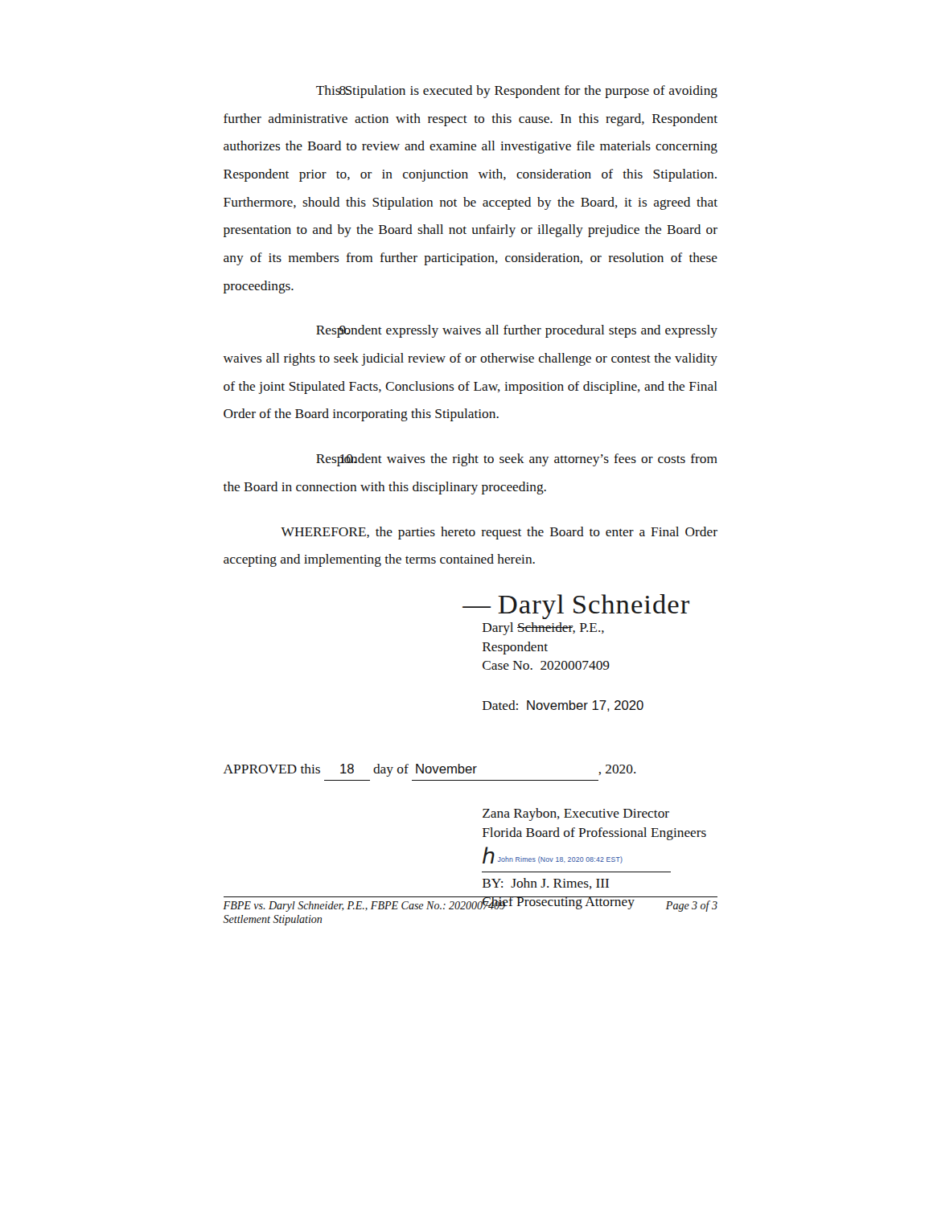8. This Stipulation is executed by Respondent for the purpose of avoiding further administrative action with respect to this cause. In this regard, Respondent authorizes the Board to review and examine all investigative file materials concerning Respondent prior to, or in conjunction with, consideration of this Stipulation. Furthermore, should this Stipulation not be accepted by the Board, it is agreed that presentation to and by the Board shall not unfairly or illegally prejudice the Board or any of its members from further participation, consideration, or resolution of these proceedings.
9. Respondent expressly waives all further procedural steps and expressly waives all rights to seek judicial review of or otherwise challenge or contest the validity of the joint Stipulated Facts, Conclusions of Law, imposition of discipline, and the Final Order of the Board incorporating this Stipulation.
10. Respondent waives the right to seek any attorney’s fees or costs from the Board in connection with this disciplinary proceeding.
WHEREFORE, the parties hereto request the Board to enter a Final Order accepting and implementing the terms contained herein.
— Daryl Schneider
Daryl Schneider, P.E.,
Respondent
Case No. 2020007409
Dated: November 17, 2020
APPROVED this 18 day of November, 2020.
Zana Raybon, Executive Director
Florida Board of Professional Engineers
ℎ John Rimes (Nov 18, 2020 08:42 EST)
BY: John J. Rimes, III
Chief Prosecuting Attorney
FBPE vs. Daryl Schneider, P.E., FBPE Case No.: 2020007409 Settlement Stipulation
Page 3 of 3